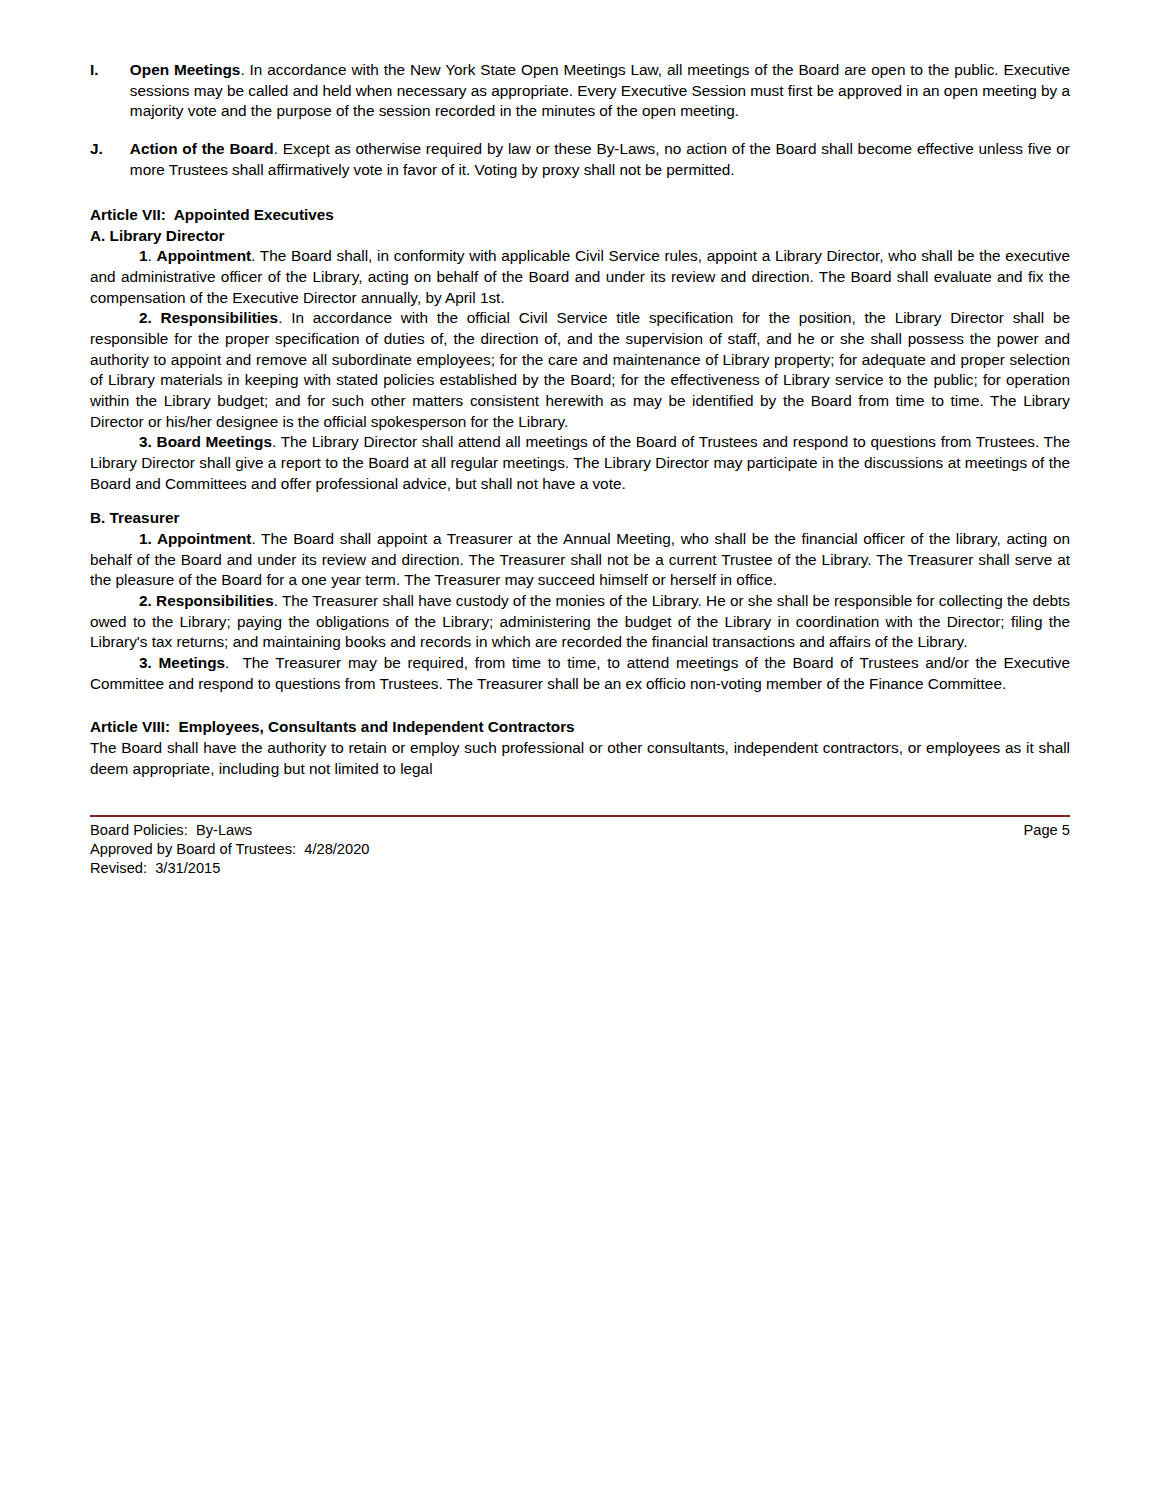I. Open Meetings. In accordance with the New York State Open Meetings Law, all meetings of the Board are open to the public. Executive sessions may be called and held when necessary as appropriate. Every Executive Session must first be approved in an open meeting by a majority vote and the purpose of the session recorded in the minutes of the open meeting.
J. Action of the Board. Except as otherwise required by law or these By-Laws, no action of the Board shall become effective unless five or more Trustees shall affirmatively vote in favor of it. Voting by proxy shall not be permitted.
Article VII: Appointed Executives
A. Library Director
1. Appointment. The Board shall, in conformity with applicable Civil Service rules, appoint a Library Director, who shall be the executive and administrative officer of the Library, acting on behalf of the Board and under its review and direction. The Board shall evaluate and fix the compensation of the Executive Director annually, by April 1st.
2. Responsibilities. In accordance with the official Civil Service title specification for the position, the Library Director shall be responsible for the proper specification of duties of, the direction of, and the supervision of staff, and he or she shall possess the power and authority to appoint and remove all subordinate employees; for the care and maintenance of Library property; for adequate and proper selection of Library materials in keeping with stated policies established by the Board; for the effectiveness of Library service to the public; for operation within the Library budget; and for such other matters consistent herewith as may be identified by the Board from time to time. The Library Director or his/her designee is the official spokesperson for the Library.
3. Board Meetings. The Library Director shall attend all meetings of the Board of Trustees and respond to questions from Trustees. The Library Director shall give a report to the Board at all regular meetings. The Library Director may participate in the discussions at meetings of the Board and Committees and offer professional advice, but shall not have a vote.
B. Treasurer
1. Appointment. The Board shall appoint a Treasurer at the Annual Meeting, who shall be the financial officer of the library, acting on behalf of the Board and under its review and direction. The Treasurer shall not be a current Trustee of the Library. The Treasurer shall serve at the pleasure of the Board for a one year term. The Treasurer may succeed himself or herself in office.
2. Responsibilities. The Treasurer shall have custody of the monies of the Library. He or she shall be responsible for collecting the debts owed to the Library; paying the obligations of the Library; administering the budget of the Library in coordination with the Director; filing the Library's tax returns; and maintaining books and records in which are recorded the financial transactions and affairs of the Library.
3. Meetings. The Treasurer may be required, from time to time, to attend meetings of the Board of Trustees and/or the Executive Committee and respond to questions from Trustees. The Treasurer shall be an ex officio non-voting member of the Finance Committee.
Article VIII: Employees, Consultants and Independent Contractors
The Board shall have the authority to retain or employ such professional or other consultants, independent contractors, or employees as it shall deem appropriate, including but not limited to legal
Board Policies: By-Laws
Approved by Board of Trustees: 4/28/2020
Revised: 3/31/2015
Page 5